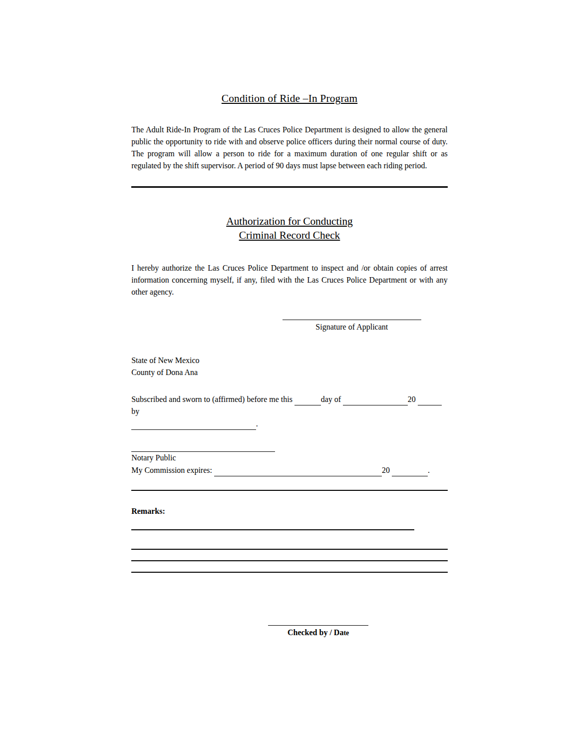Condition of Ride –In Program
The Adult Ride-In Program of the Las Cruces Police Department is designed to allow the general public the opportunity to ride with and observe police officers during their normal course of duty. The program will allow a person to ride for a maximum duration of one regular shift or as regulated by the shift supervisor. A period of 90 days must lapse between each riding period.
Authorization for Conducting Criminal Record Check
I hereby authorize the Las Cruces Police Department to inspect and /or obtain copies of arrest information concerning myself, if any, filed with the Las Cruces Police Department or with any other agency.
Signature of Applicant
State of New Mexico
County of Dona Ana
Subscribed and sworn to (affirmed) before me this day of 20 by
.
Notary Public
My Commission expires: 20 .
Remarks:
Checked by / Date